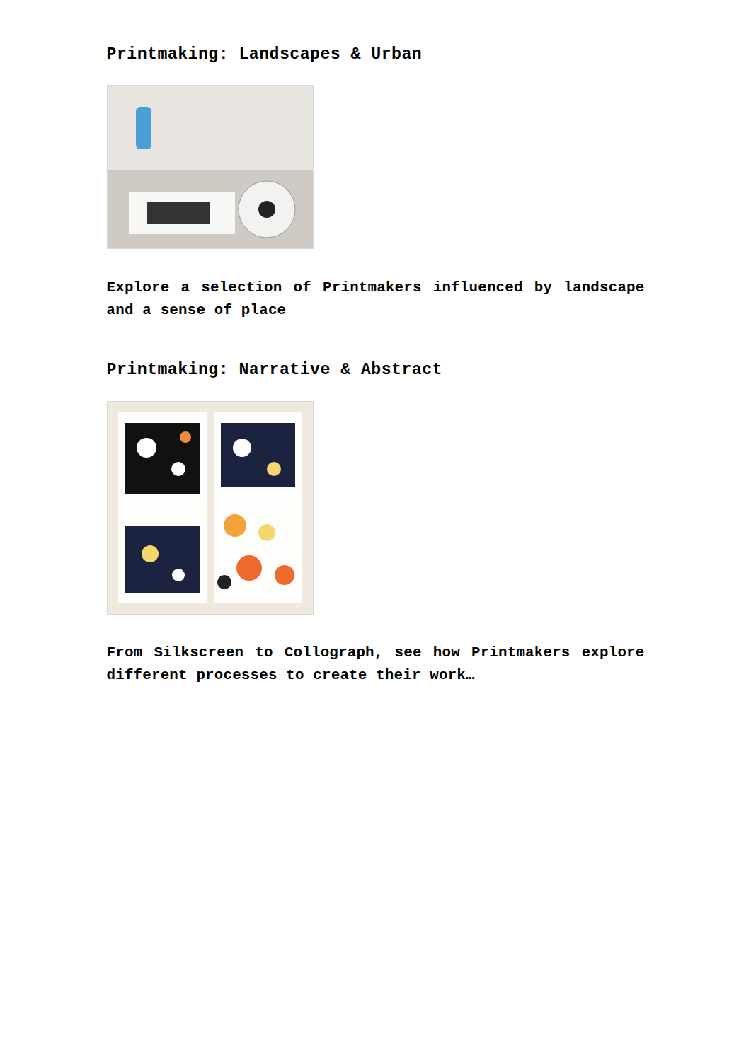Printmaking: Landscapes & Urban
Explore a selection of Printmakers influenced by landscape and a sense of place
Printmaking: Narrative & Abstract
From Silkscreen to Collograph, see how Printmakers explore different processes to create their work…